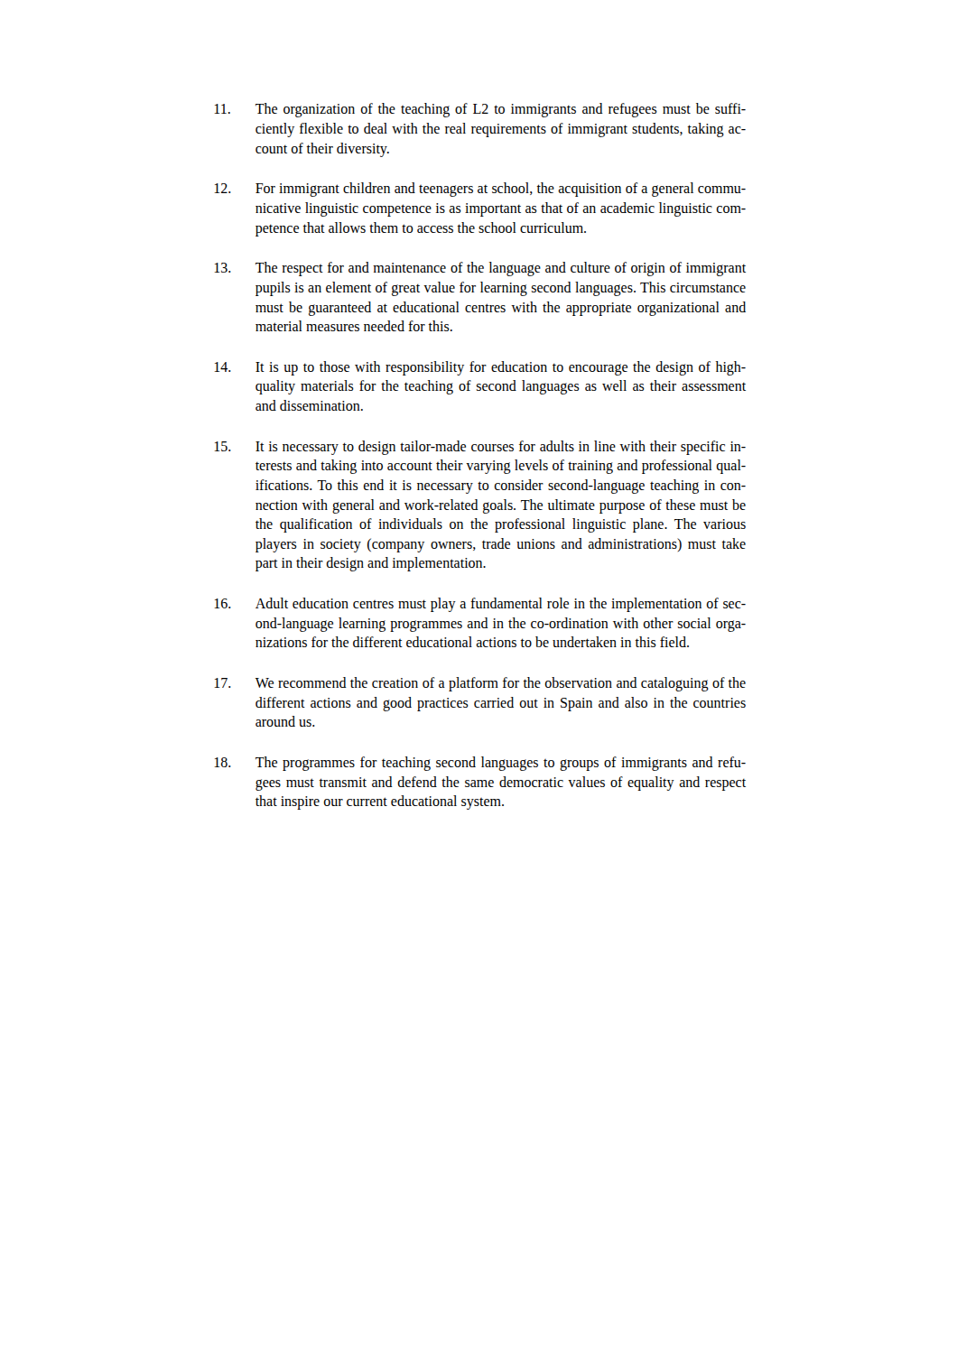11. The organization of the teaching of L2 to immigrants and refugees must be sufficiently flexible to deal with the real requirements of immigrant students, taking account of their diversity.
12. For immigrant children and teenagers at school, the acquisition of a general communicative linguistic competence is as important as that of an academic linguistic competence that allows them to access the school curriculum.
13. The respect for and maintenance of the language and culture of origin of immigrant pupils is an element of great value for learning second languages. This circumstance must be guaranteed at educational centres with the appropriate organizational and material measures needed for this.
14. It is up to those with responsibility for education to encourage the design of high-quality materials for the teaching of second languages as well as their assessment and dissemination.
15. It is necessary to design tailor-made courses for adults in line with their specific interests and taking into account their varying levels of training and professional qualifications. To this end it is necessary to consider second-language teaching in connection with general and work-related goals. The ultimate purpose of these must be the qualification of individuals on the professional linguistic plane. The various players in society (company owners, trade unions and administrations) must take part in their design and implementation.
16. Adult education centres must play a fundamental role in the implementation of second-language learning programmes and in the co-ordination with other social organizations for the different educational actions to be undertaken in this field.
17. We recommend the creation of a platform for the observation and cataloguing of the different actions and good practices carried out in Spain and also in the countries around us.
18. The programmes for teaching second languages to groups of immigrants and refugees must transmit and defend the same democratic values of equality and respect that inspire our current educational system.